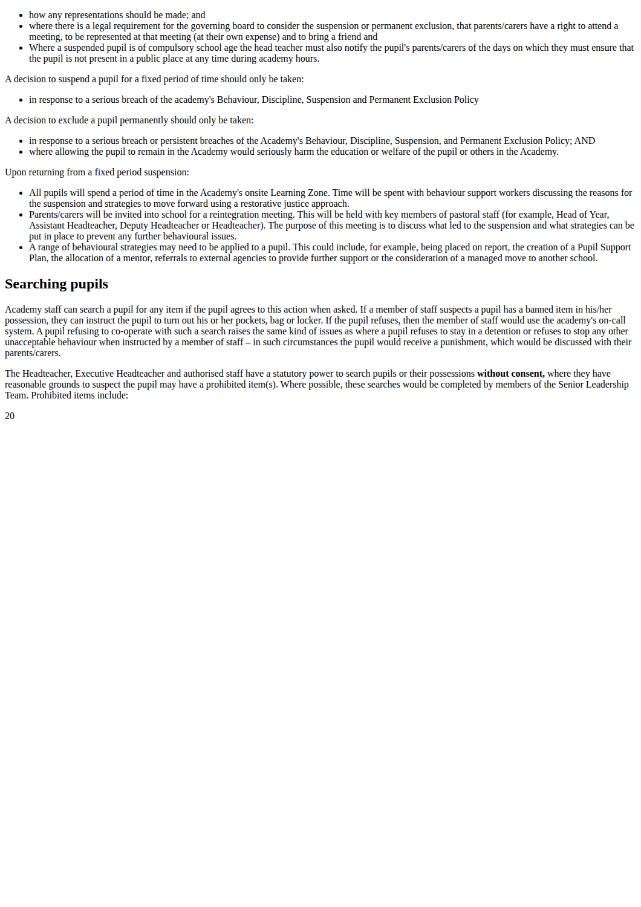how any representations should be made; and
where there is a legal requirement for the governing board to consider the suspension or permanent exclusion, that parents/carers have a right to attend a meeting, to be represented at that meeting (at their own expense) and to bring a friend and
Where a suspended pupil is of compulsory school age the head teacher must also notify the pupil's parents/carers of the days on which they must ensure that the pupil is not present in a public place at any time during academy hours.
A decision to suspend a pupil for a fixed period of time should only be taken:
in response to a serious breach of the academy's Behaviour, Discipline, Suspension and Permanent Exclusion Policy
A decision to exclude a pupil permanently should only be taken:
in response to a serious breach or persistent breaches of the Academy's Behaviour, Discipline, Suspension, and Permanent Exclusion Policy; AND
where allowing the pupil to remain in the Academy would seriously harm the education or welfare of the pupil or others in the Academy.
Upon returning from a fixed period suspension:
All pupils will spend a period of time in the Academy's onsite Learning Zone. Time will be spent with behaviour support workers discussing the reasons for the suspension and strategies to move forward using a restorative justice approach.
Parents/carers will be invited into school for a reintegration meeting. This will be held with key members of pastoral staff (for example, Head of Year, Assistant Headteacher, Deputy Headteacher or Headteacher). The purpose of this meeting is to discuss what led to the suspension and what strategies can be put in place to prevent any further behavioural issues.
A range of behavioural strategies may need to be applied to a pupil. This could include, for example, being placed on report, the creation of a Pupil Support Plan, the allocation of a mentor, referrals to external agencies to provide further support or the consideration of a managed move to another school.
Searching pupils
Academy staff can search a pupil for any item if the pupil agrees to this action when asked. If a member of staff suspects a pupil has a banned item in his/her possession, they can instruct the pupil to turn out his or her pockets, bag or locker. If the pupil refuses, then the member of staff would use the academy's on-call system. A pupil refusing to co-operate with such a search raises the same kind of issues as where a pupil refuses to stay in a detention or refuses to stop any other unacceptable behaviour when instructed by a member of staff – in such circumstances the pupil would receive a punishment, which would be discussed with their parents/carers.
The Headteacher, Executive Headteacher and authorised staff have a statutory power to search pupils or their possessions without consent, where they have reasonable grounds to suspect the pupil may have a prohibited item(s). Where possible, these searches would be completed by members of the Senior Leadership Team. Prohibited items include:
20